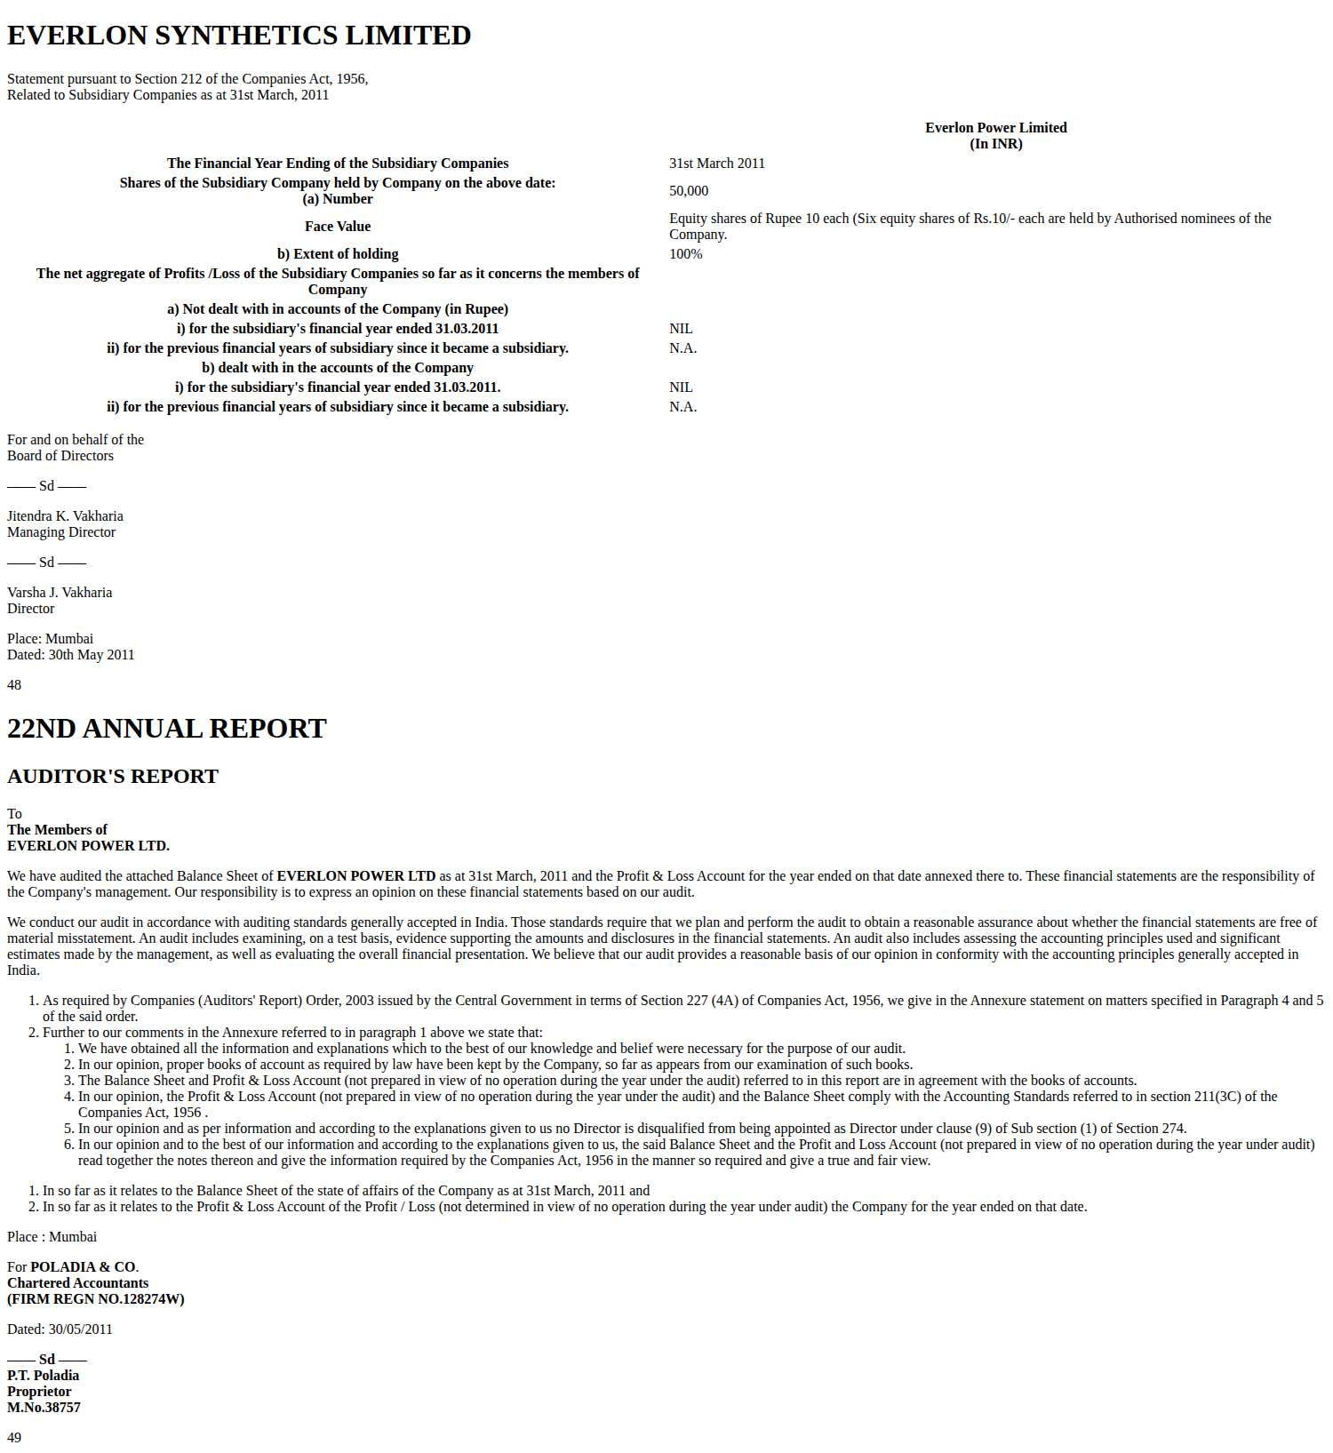EVERLON SYNTHETICS LIMITED
Statement pursuant to Section 212 of the Companies Act, 1956,
Related to Subsidiary Companies as at 31st March, 2011
| | Everlon Power Limited (In INR) |
| --- | --- |
| The Financial Year Ending of the Subsidiary Companies | 31st March 2011 |
| Shares of the Subsidiary Company held by Company on the above date: (a) Number | 50,000 |
| Face Value | Equity shares of Rupee 10 each (Six equity shares of Rs.10/- each are held by Authorised nominees of the Company. |
| b) Extent of holding | 100% |
| The net aggregate of Profits /Loss of the Subsidiary Companies so far as it concerns the members of Company | |
| a) Not dealt with in accounts of the Company (in Rupee) | |
| i) for the subsidiary's financial year ended 31.03.2011 | NIL |
| ii) for the previous financial years of subsidiary since it became a subsidiary. | N.A. |
| b) dealt with in the accounts of the Company | |
| i) for the subsidiary's financial year ended 31.03.2011. | NIL |
| ii) for the previous financial years of subsidiary since it became a subsidiary. | N.A. |
For and on behalf of the
Board of Directors
—— Sd ——
Jitendra K. Vakharia
Managing Director
—— Sd ——
Varsha J. Vakharia
Director
Place: Mumbai
Dated: 30th May 2011
48
22ND ANNUAL REPORT
AUDITOR'S REPORT
To
The Members of
EVERLON POWER LTD.
We have audited the attached Balance Sheet of EVERLON POWER LTD as at 31st March, 2011 and the Profit & Loss Account for the year ended on that date annexed there to. These financial statements are the responsibility of the Company's management. Our responsibility is to express an opinion on these financial statements based on our audit.
We conduct our audit in accordance with auditing standards generally accepted in India. Those standards require that we plan and perform the audit to obtain a reasonable assurance about whether the financial statements are free of material misstatement. An audit includes examining, on a test basis, evidence supporting the amounts and disclosures in the financial statements. An audit also includes assessing the accounting principles used and significant estimates made by the management, as well as evaluating the overall financial presentation. We believe that our audit provides a reasonable basis of our opinion in conformity with the accounting principles generally accepted in India.
As required by Companies (Auditors' Report) Order, 2003 issued by the Central Government in terms of Section 227 (4A) of Companies Act, 1956, we give in the Annexure statement on matters specified in Paragraph 4 and 5 of the said order.
Further to our comments in the Annexure referred to in paragraph 1 above we state that:
We have obtained all the information and explanations which to the best of our knowledge and belief were necessary for the purpose of our audit.
In our opinion, proper books of account as required by law have been kept by the Company, so far as appears from our examination of such books.
The Balance Sheet and Profit & Loss Account (not prepared in view of no operation during the year under the audit) referred to in this report are in agreement with the books of accounts.
In our opinion, the Profit & Loss Account (not prepared in view of no operation during the year under the audit) and the Balance Sheet comply with the Accounting Standards referred to in section 211(3C) of the Companies Act, 1956 .
In our opinion and as per information and according to the explanations given to us no Director is disqualified from being appointed as Director under clause (9) of Sub section (1) of Section 274.
In our opinion and to the best of our information and according to the explanations given to us, the said Balance Sheet and the Profit and Loss Account (not prepared in view of no operation during the year under audit) read together the notes thereon and give the information required by the Companies Act, 1956 in the manner so required and give a true and fair view.
In so far as it relates to the Balance Sheet of the state of affairs of the Company as at 31st March, 2011 and
In so far as it relates to the Profit & Loss Account of the Profit / Loss (not determined in view of no operation during the year under audit) the Company for the year ended on that date.
Place : Mumbai
For POLADIA & CO.
Chartered Accountants
(FIRM REGN NO.128274W)
Dated: 30/05/2011
—— Sd ——
P.T. Poladia
Proprietor
M.No.38757
49